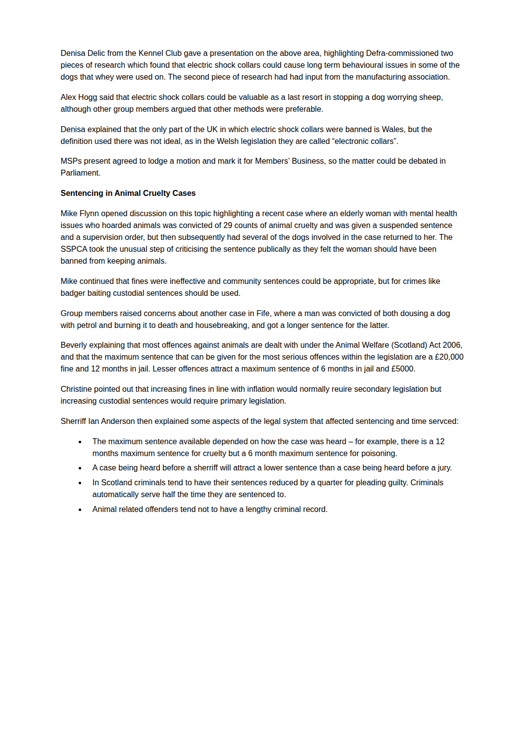Denisa Delic from the Kennel Club gave a presentation on the above area, highlighting Defra-commissioned two pieces of research which found that electric shock collars could cause long term behavioural issues in some of the dogs that whey were used on. The second piece of research had had input from the manufacturing association.
Alex Hogg said that electric shock collars could be valuable as a last resort in stopping a dog worrying sheep, although other group members argued that other methods were preferable.
Denisa explained that the only part of the UK in which electric shock collars were banned is Wales, but the definition used there was not ideal, as in the Welsh legislation they are called “electronic collars”.
MSPs present agreed to lodge a motion and mark it for Members’ Business, so the matter could be debated in Parliament.
Sentencing in Animal Cruelty Cases
Mike Flynn opened discussion on this topic highlighting a recent case where an elderly woman with mental health issues who hoarded animals was convicted of 29 counts of animal cruelty and was given a suspended sentence and a supervision order, but then subsequently had several of the dogs involved in the case returned to her. The SSPCA took the unusual step of criticising the sentence publically as they felt the woman should have been banned from keeping animals.
Mike continued that fines were ineffective and community sentences could be appropriate, but for crimes like badger baiting custodial sentences should be used.
Group members raised concerns about another case in Fife, where a man was convicted of both dousing a dog with petrol and burning it to death and housebreaking, and got a longer sentence for the latter.
Beverly explaining that most offences against animals are dealt with under the Animal Welfare (Scotland) Act 2006, and that the maximum sentence that can be given for the most serious offences within the legislation are a £20,000 fine and 12 months in jail. Lesser offences attract a maximum sentence of 6 months in jail and £5000.
Christine pointed out that increasing fines in line with inflation would normally reuire secondary legislation but increasing custodial sentences would require primary legislation.
Sherriff Ian Anderson then explained some aspects of the legal system that affected sentencing and time servced:
The maximum sentence available depended on how the case was heard – for example, there is a 12 months maximum sentence for cruelty but a 6 month maximum sentence for poisoning.
A case being heard before a sherriff will attract a lower sentence than a case being heard before a jury.
In Scotland criminals tend to have their sentences reduced by a quarter for pleading guilty. Criminals automatically serve half the time they are sentenced to.
Animal related offenders tend not to have a lengthy criminal record.